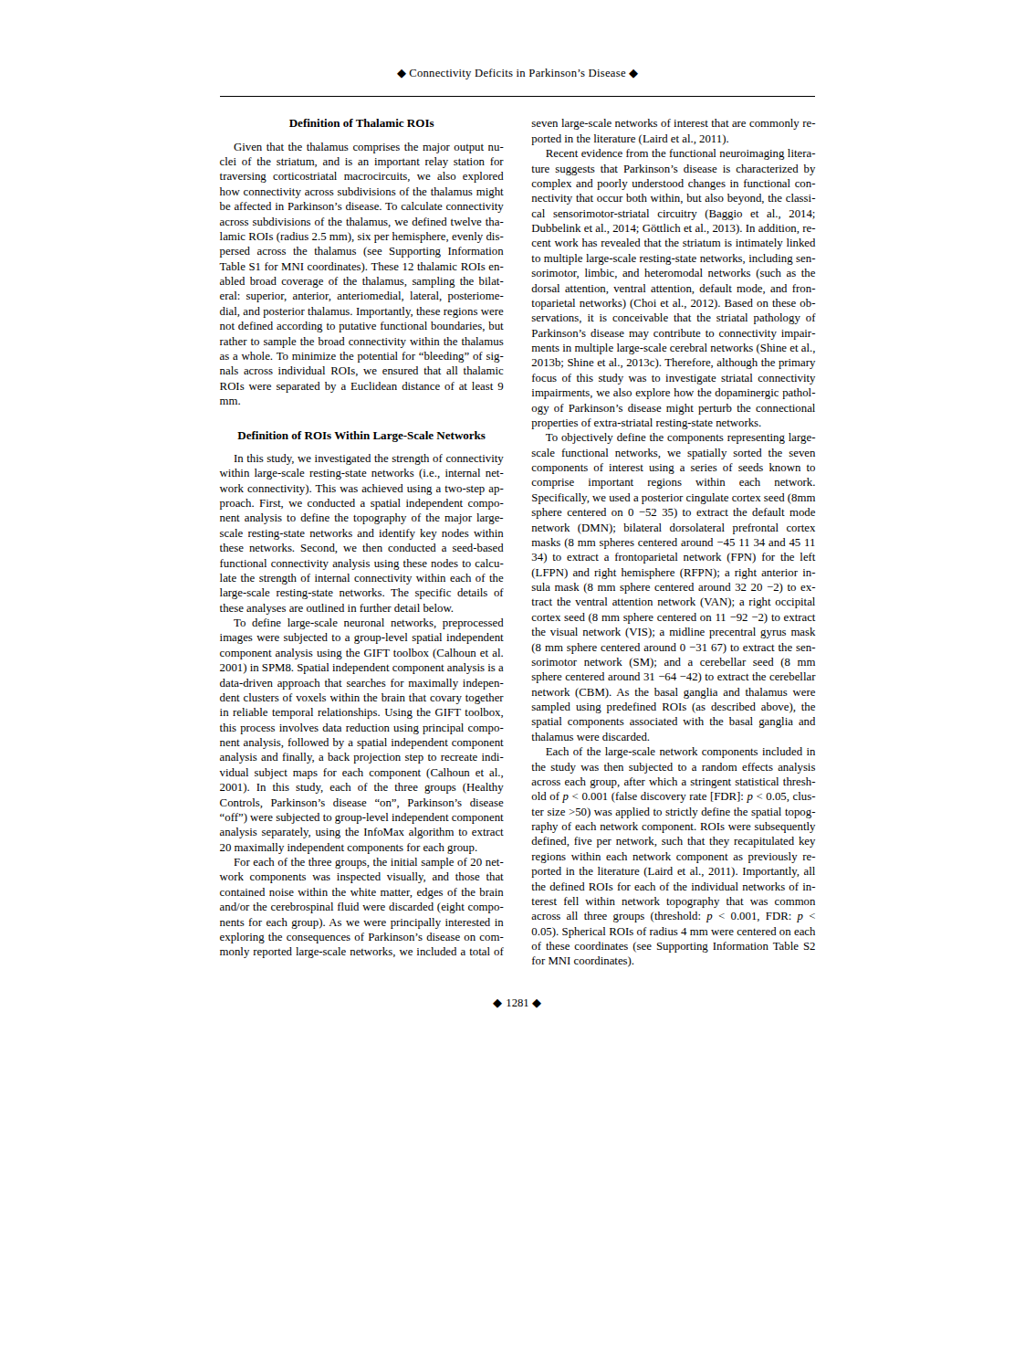◆ Connectivity Deficits in Parkinson’s Disease ◆
Definition of Thalamic ROIs
Given that the thalamus comprises the major output nuclei of the striatum, and is an important relay station for traversing corticostriatal macrocircuits, we also explored how connectivity across subdivisions of the thalamus might be affected in Parkinson’s disease. To calculate connectivity across subdivisions of the thalamus, we defined twelve thalamic ROIs (radius 2.5 mm), six per hemisphere, evenly dispersed across the thalamus (see Supporting Information Table S1 for MNI coordinates). These 12 thalamic ROIs enabled broad coverage of the thalamus, sampling the bilateral: superior, anterior, anteriomedial, lateral, posteriomedial, and posterior thalamus. Importantly, these regions were not defined according to putative functional boundaries, but rather to sample the broad connectivity within the thalamus as a whole. To minimize the potential for “bleeding” of signals across individual ROIs, we ensured that all thalamic ROIs were separated by a Euclidean distance of at least 9 mm.
Definition of ROIs Within Large-Scale Networks
In this study, we investigated the strength of connectivity within large-scale resting-state networks (i.e., internal network connectivity). This was achieved using a two-step approach. First, we conducted a spatial independent component analysis to define the topography of the major large-scale resting-state networks and identify key nodes within these networks. Second, we then conducted a seed-based functional connectivity analysis using these nodes to calculate the strength of internal connectivity within each of the large-scale resting-state networks. The specific details of these analyses are outlined in further detail below.
To define large-scale neuronal networks, preprocessed images were subjected to a group-level spatial independent component analysis using the GIFT toolbox (Calhoun et al. 2001) in SPM8. Spatial independent component analysis is a data-driven approach that searches for maximally independent clusters of voxels within the brain that covary together in reliable temporal relationships. Using the GIFT toolbox, this process involves data reduction using principal component analysis, followed by a spatial independent component analysis and finally, a back projection step to recreate individual subject maps for each component (Calhoun et al., 2001). In this study, each of the three groups (Healthy Controls, Parkinson’s disease “on”, Parkinson’s disease “off”) were subjected to group-level independent component analysis separately, using the InfoMax algorithm to extract 20 maximally independent components for each group.
For each of the three groups, the initial sample of 20 network components was inspected visually, and those that contained noise within the white matter, edges of the brain and/or the cerebrospinal fluid were discarded (eight components for each group). As we were principally interested in exploring the consequences of Parkinson’s disease on commonly reported large-scale networks, we included a total of seven large-scale networks of interest that are commonly reported in the literature (Laird et al., 2011).
Recent evidence from the functional neuroimaging literature suggests that Parkinson’s disease is characterized by complex and poorly understood changes in functional connectivity that occur both within, but also beyond, the classical sensorimotor-striatal circuitry (Baggio et al., 2014; Dubbelink et al., 2014; Göttlich et al., 2013). In addition, recent work has revealed that the striatum is intimately linked to multiple large-scale resting-state networks, including sensorimotor, limbic, and heteromodal networks (such as the dorsal attention, ventral attention, default mode, and frontoparietal networks) (Choi et al., 2012). Based on these observations, it is conceivable that the striatal pathology of Parkinson’s disease may contribute to connectivity impairments in multiple large-scale cerebral networks (Shine et al., 2013b; Shine et al., 2013c). Therefore, although the primary focus of this study was to investigate striatal connectivity impairments, we also explore how the dopaminergic pathology of Parkinson’s disease might perturb the connectional properties of extra-striatal resting-state networks.
To objectively define the components representing large-scale functional networks, we spatially sorted the seven components of interest using a series of seeds known to comprise important regions within each network. Specifically, we used a posterior cingulate cortex seed (8mm sphere centered on 0 −52 35) to extract the default mode network (DMN); bilateral dorsolateral prefrontal cortex masks (8 mm spheres centered around −45 11 34 and 45 11 34) to extract a frontoparietal network (FPN) for the left (LFPN) and right hemisphere (RFPN); a right anterior insula mask (8 mm sphere centered around 32 20 −2) to extract the ventral attention network (VAN); a right occipital cortex seed (8 mm sphere centered on 11 −92 −2) to extract the visual network (VIS); a midline precentral gyrus mask (8 mm sphere centered around 0 −31 67) to extract the sensorimotor network (SM); and a cerebellar seed (8 mm sphere centered around 31 −64 −42) to extract the cerebellar network (CBM). As the basal ganglia and thalamus were sampled using predefined ROIs (as described above), the spatial components associated with the basal ganglia and thalamus were discarded.
Each of the large-scale network components included in the study was then subjected to a random effects analysis across each group, after which a stringent statistical threshold of p < 0.001 (false discovery rate [FDR]: p < 0.05, cluster size >50) was applied to strictly define the spatial topography of each network component. ROIs were subsequently defined, five per network, such that they recapitulated key regions within each network component as previously reported in the literature (Laird et al., 2011). Importantly, all the defined ROIs for each of the individual networks of interest fell within network topography that was common across all three groups (threshold: p < 0.001, FDR: p < 0.05). Spherical ROIs of radius 4 mm were centered on each of these coordinates (see Supporting Information Table S2 for MNI coordinates).
◆ 1281 ◆